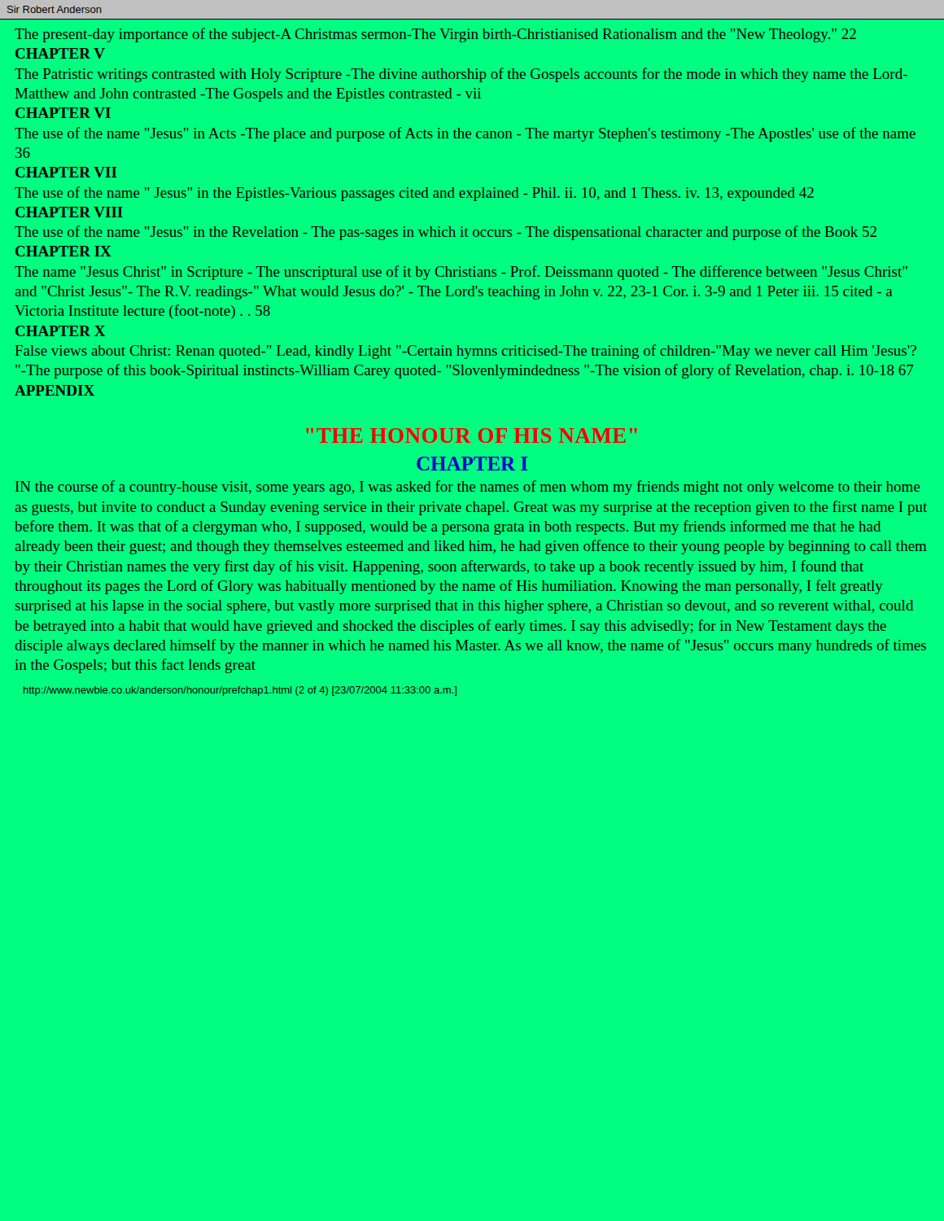Sir Robert Anderson
The present-day importance of the subject-A Christmas sermon-The Virgin birth-Christianised Rationalism and the "New Theology." 22
CHAPTER V
The Patristic writings contrasted with Holy Scripture -The divine authorship of the Gospels accounts for the mode in which they name the Lord-Matthew and John contrasted -The Gospels and the Epistles contrasted - vii
CHAPTER VI
The use of the name "Jesus" in Acts -The place and purpose of Acts in the canon - The martyr Stephen's testimony -The Apostles' use of the name 36
CHAPTER VII
The use of the name " Jesus" in the Epistles-Various passages cited and explained - Phil. ii. 10, and 1 Thess. iv. 13, expounded 42
CHAPTER VIII
The use of the name "Jesus" in the Revelation - The pas-sages in which it occurs - The dispensational character and purpose of the Book 52
CHAPTER IX
The name "Jesus Christ" in Scripture - The unscriptural use of it by Christians - Prof. Deissmann quoted - The difference between "Jesus Christ" and "Christ Jesus"- The R.V. readings-" What would Jesus do?' - The Lord's teaching in John v. 22, 23-1 Cor. i. 3-9 and 1 Peter iii. 15 cited - a Victoria Institute lecture (foot-note) . . 58
CHAPTER X
False views about Christ: Renan quoted-" Lead, kindly Light "-Certain hymns criticised-The training of children-"May we never call Him 'Jesus'? "-The purpose of this book-Spiritual instincts-William Carey quoted- "Slovenlymindedness "-The vision of glory of Revelation, chap. i. 10-18 67
APPENDIX
"THE HONOUR OF HIS NAME"
CHAPTER I
IN the course of a country-house visit, some years ago, I was asked for the names of men whom my friends might not only welcome to their home as guests, but invite to conduct a Sunday evening service in their private chapel. Great was my surprise at the reception given to the first name I put before them. It was that of a clergyman who, I supposed, would be a persona grata in both respects. But my friends informed me that he had already been their guest; and though they themselves esteemed and liked him, he had given offence to their young people by beginning to call them by their Christian names the very first day of his visit. Happening, soon afterwards, to take up a book recently issued by him, I found that throughout its pages the Lord of Glory was habitually mentioned by the name of His humiliation. Knowing the man personally, I felt greatly surprised at his lapse in the social sphere, but vastly more surprised that in this higher sphere, a Christian so devout, and so reverent withal, could be betrayed into a habit that would have grieved and shocked the disciples of early times. I say this advisedly; for in New Testament days the disciple always declared himself by the manner in which he named his Master. As we all know, the name of "Jesus" occurs many hundreds of times in the Gospels; but this fact lends great
http://www.newble.co.uk/anderson/honour/prefchap1.html (2 of 4) [23/07/2004 11:33:00 a.m.]